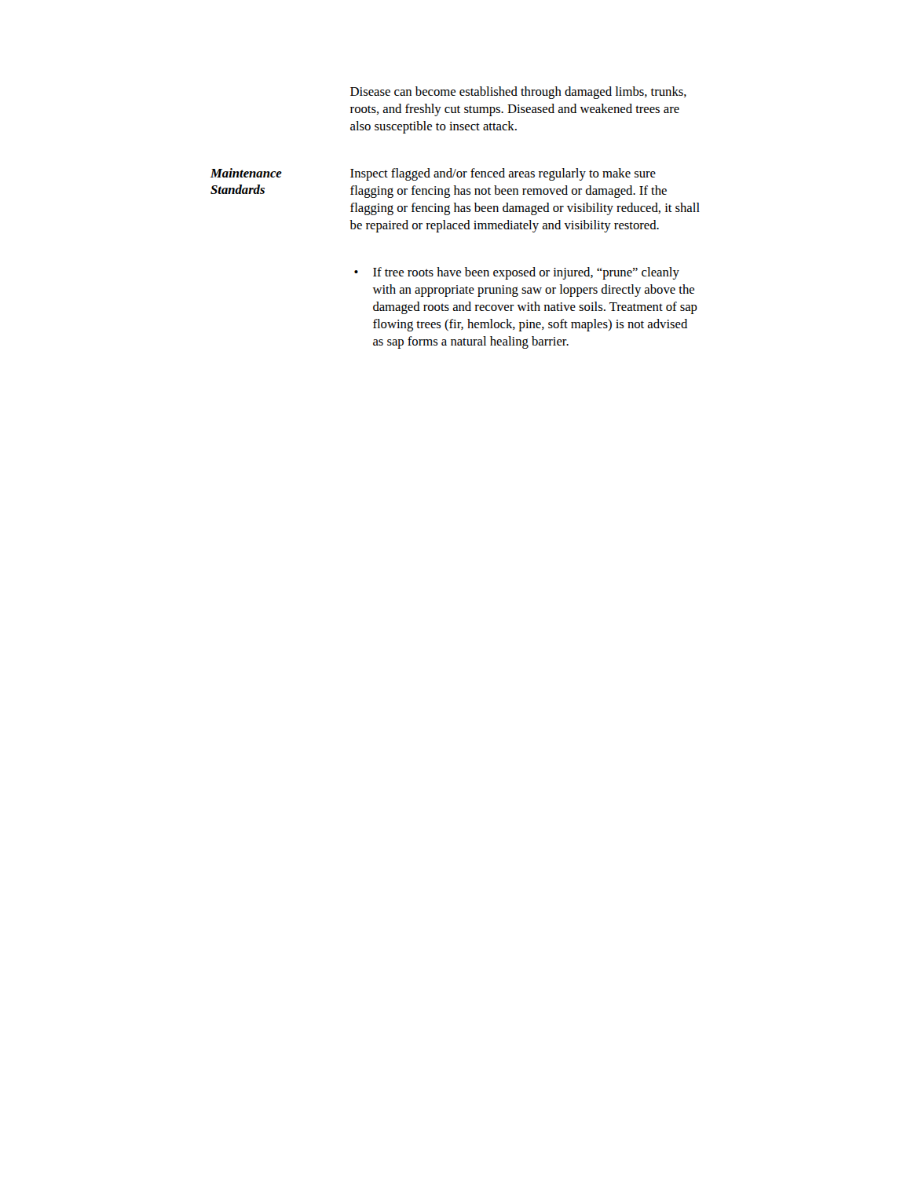Disease can become established through damaged limbs, trunks, roots, and freshly cut stumps. Diseased and weakened trees are also susceptible to insect attack.
Maintenance
Standards
Inspect flagged and/or fenced areas regularly to make sure flagging or fencing has not been removed or damaged. If the flagging or fencing has been damaged or visibility reduced, it shall be repaired or replaced immediately and visibility restored.
•
If tree roots have been exposed or injured, “prune” cleanly with an appropriate pruning saw or loppers directly above the damaged roots and recover with native soils. Treatment of sap flowing trees (fir, hemlock, pine, soft maples) is not advised as sap forms a natural healing barrier.